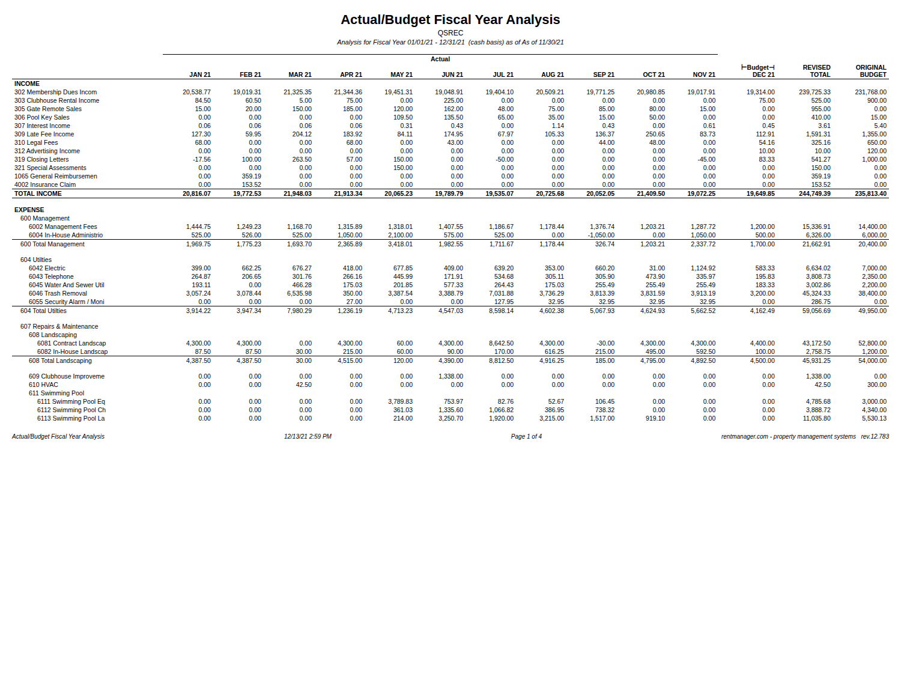Actual/Budget Fiscal Year Analysis
QSREC
Analysis for Fiscal Year 01/01/21 - 12/31/21 (cash basis) as of As of 11/30/21
| | Actual | | | |
| --- | --- | --- | --- | --- |
| JAN 21 | FEB 21 | MAR 21 | APR 21 | MAY 21 | JUN 21 | JUL 21 | AUG 21 | SEP 21 | OCT 21 | NOV 21 | ⊢ Budget ⊣ DEC 21 | REVISED TOTAL | ORIGINAL BUDGET |
| INCOME | |
| 302 Membership Dues Incom | 20,538.77 | 19,019.31 | 21,325.35 | 21,344.36 | 19,451.31 | 19,048.91 | 19,404.10 | 20,509.21 | 19,771.25 | 20,980.85 | 19,017.91 | 19,314.00 | 239,725.33 | 231,768.00 |
| 303 Clubhouse Rental Income | 84.50 | 60.50 | 5.00 | 75.00 | 0.00 | 225.00 | 0.00 | 0.00 | 0.00 | 0.00 | 0.00 | 75.00 | 525.00 | 900.00 |
| 305 Gate Remote Sales | 15.00 | 20.00 | 150.00 | 185.00 | 120.00 | 162.00 | 48.00 | 75.00 | 85.00 | 80.00 | 15.00 | 0.00 | 955.00 | 0.00 |
| 306 Pool Key Sales | 0.00 | 0.00 | 0.00 | 0.00 | 109.50 | 135.50 | 65.00 | 35.00 | 15.00 | 50.00 | 0.00 | 0.00 | 410.00 | 15.00 |
| 307 Interest Income | 0.06 | 0.06 | 0.06 | 0.06 | 0.31 | 0.43 | 0.00 | 1.14 | 0.43 | 0.00 | 0.61 | 0.45 | 3.61 | 5.40 |
| 309 Late Fee Income | 127.30 | 59.95 | 204.12 | 183.92 | 84.11 | 174.95 | 67.97 | 105.33 | 136.37 | 250.65 | 83.73 | 112.91 | 1,591.31 | 1,355.00 |
| 310 Legal Fees | 68.00 | 0.00 | 0.00 | 68.00 | 0.00 | 43.00 | 0.00 | 0.00 | 44.00 | 48.00 | 0.00 | 54.16 | 325.16 | 650.00 |
| 312 Advertising Income | 0.00 | 0.00 | 0.00 | 0.00 | 0.00 | 0.00 | 0.00 | 0.00 | 0.00 | 0.00 | 0.00 | 10.00 | 10.00 | 120.00 |
| 319 Closing Letters | -17.56 | 100.00 | 263.50 | 57.00 | 150.00 | 0.00 | -50.00 | 0.00 | 0.00 | 0.00 | -45.00 | 83.33 | 541.27 | 1,000.00 |
| 321 Special Assessments | 0.00 | 0.00 | 0.00 | 0.00 | 150.00 | 0.00 | 0.00 | 0.00 | 0.00 | 0.00 | 0.00 | 0.00 | 150.00 | 0.00 |
| 1065 General Reimbursemen | 0.00 | 359.19 | 0.00 | 0.00 | 0.00 | 0.00 | 0.00 | 0.00 | 0.00 | 0.00 | 0.00 | 0.00 | 359.19 | 0.00 |
| 4002 Insurance Claim | 0.00 | 153.52 | 0.00 | 0.00 | 0.00 | 0.00 | 0.00 | 0.00 | 0.00 | 0.00 | 0.00 | 0.00 | 153.52 | 0.00 |
| TOTAL INCOME | 20,816.07 | 19,772.53 | 21,948.03 | 21,913.34 | 20,065.23 | 19,789.79 | 19,535.07 | 20,725.68 | 20,052.05 | 21,409.50 | 19,072.25 | 19,649.85 | 244,749.39 | 235,813.40 |
| EXPENSE | |
| 600 Management | |
| 6002 Management Fees | 1,444.75 | 1,249.23 | 1,168.70 | 1,315.89 | 1,318.01 | 1,407.55 | 1,186.67 | 1,178.44 | 1,376.74 | 1,203.21 | 1,287.72 | 1,200.00 | 15,336.91 | 14,400.00 |
| 6004 In-House Administrio | 525.00 | 526.00 | 525.00 | 1,050.00 | 2,100.00 | 575.00 | 525.00 | 0.00 | -1,050.00 | 0.00 | 1,050.00 | 500.00 | 6,326.00 | 6,000.00 |
| 600 Total Management | 1,969.75 | 1,775.23 | 1,693.70 | 2,365.89 | 3,418.01 | 1,982.55 | 1,711.67 | 1,178.44 | 326.74 | 1,203.21 | 2,337.72 | 1,700.00 | 21,662.91 | 20,400.00 |
| 604 Utilties | |
| 6042 Electric | 399.00 | 662.25 | 676.27 | 418.00 | 677.85 | 409.00 | 639.20 | 353.00 | 660.20 | 31.00 | 1,124.92 | 583.33 | 6,634.02 | 7,000.00 |
| 6043 Telephone | 264.87 | 206.65 | 301.76 | 266.16 | 445.99 | 171.91 | 534.68 | 305.11 | 305.90 | 473.90 | 335.97 | 195.83 | 3,808.73 | 2,350.00 |
| 6045 Water And Sewer Util | 193.11 | 0.00 | 466.28 | 175.03 | 201.85 | 577.33 | 264.43 | 175.03 | 255.49 | 255.49 | 255.49 | 183.33 | 3,002.86 | 2,200.00 |
| 6046 Trash Removal | 3,057.24 | 3,078.44 | 6,535.98 | 350.00 | 3,387.54 | 3,388.79 | 7,031.88 | 3,736.29 | 3,813.39 | 3,831.59 | 3,913.19 | 3,200.00 | 45,324.33 | 38,400.00 |
| 6055 Security Alarm / Moni | 0.00 | 0.00 | 0.00 | 27.00 | 0.00 | 0.00 | 127.95 | 32.95 | 32.95 | 32.95 | 32.95 | 0.00 | 286.75 | 0.00 |
| 604 Total Utilties | 3,914.22 | 3,947.34 | 7,980.29 | 1,236.19 | 4,713.23 | 4,547.03 | 8,598.14 | 4,602.38 | 5,067.93 | 4,624.93 | 5,662.52 | 4,162.49 | 59,056.69 | 49,950.00 |
| 607 Repairs & Maintenance | |
| 608 Landscaping | |
| 6081 Contract Landscap | 4,300.00 | 4,300.00 | 0.00 | 4,300.00 | 60.00 | 4,300.00 | 8,642.50 | 4,300.00 | -30.00 | 4,300.00 | 4,300.00 | 4,400.00 | 43,172.50 | 52,800.00 |
| 6082 In-House Landscap | 87.50 | 87.50 | 30.00 | 215.00 | 60.00 | 90.00 | 170.00 | 616.25 | 215.00 | 495.00 | 592.50 | 100.00 | 2,758.75 | 1,200.00 |
| 608 Total Landscaping | 4,387.50 | 4,387.50 | 30.00 | 4,515.00 | 120.00 | 4,390.00 | 8,812.50 | 4,916.25 | 185.00 | 4,795.00 | 4,892.50 | 4,500.00 | 45,931.25 | 54,000.00 |
| 609 Clubhouse Improveme | 0.00 | 0.00 | 0.00 | 0.00 | 0.00 | 1,338.00 | 0.00 | 0.00 | 0.00 | 0.00 | 0.00 | 0.00 | 1,338.00 | 0.00 |
| 610 HVAC | 0.00 | 0.00 | 42.50 | 0.00 | 0.00 | 0.00 | 0.00 | 0.00 | 0.00 | 0.00 | 0.00 | 0.00 | 42.50 | 300.00 |
| 611 Swimming Pool | |
| 6111 Swimming Pool Eq | 0.00 | 0.00 | 0.00 | 0.00 | 3,789.83 | 753.97 | 82.76 | 52.67 | 106.45 | 0.00 | 0.00 | 0.00 | 4,785.68 | 3,000.00 |
| 6112 Swimming Pool Ch | 0.00 | 0.00 | 0.00 | 0.00 | 361.03 | 1,335.60 | 1,066.82 | 386.95 | 738.32 | 0.00 | 0.00 | 0.00 | 3,888.72 | 4,340.00 |
| 6113 Swimming Pool La | 0.00 | 0.00 | 0.00 | 0.00 | 214.00 | 3,250.70 | 1,920.00 | 3,215.00 | 1,517.00 | 919.10 | 0.00 | 0.00 | 11,035.80 | 5,530.13 |
Actual/Budget Fiscal Year Analysis
12/13/21 2:59 PM
Page 1 of 4
rentmanager.com - property management systems rev.12.783